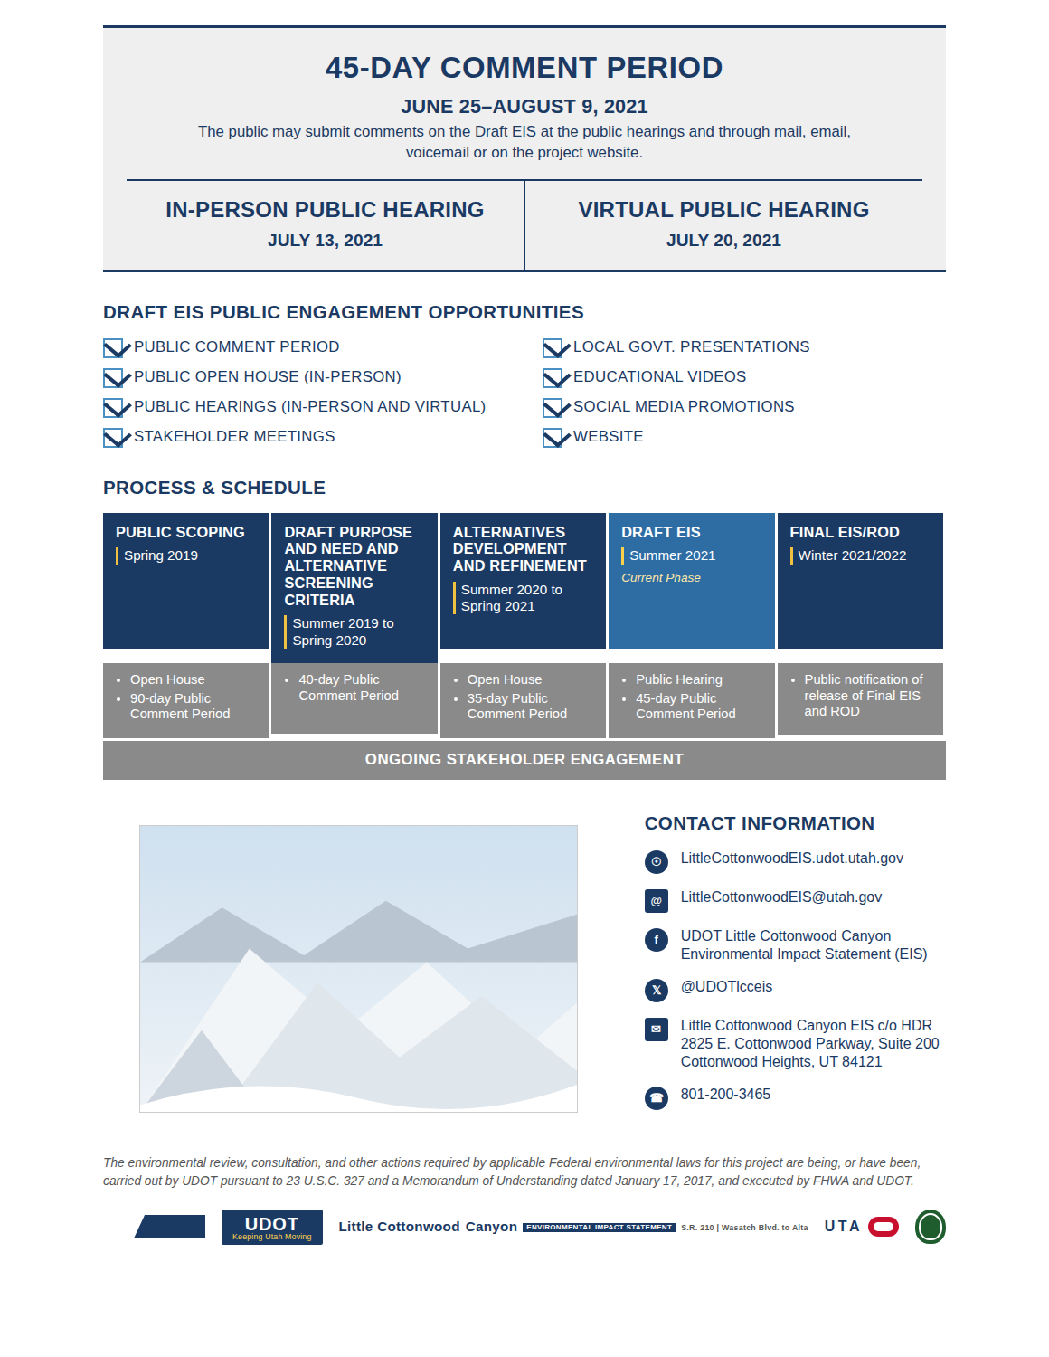45-DAY COMMENT PERIOD
JUNE 25–AUGUST 9, 2021
The public may submit comments on the Draft EIS at the public hearings and through mail, email, voicemail or on the project website.
IN-PERSON PUBLIC HEARING
JULY 13, 2021
VIRTUAL PUBLIC HEARING
JULY 20, 2021
Draft EIS Public Engagement Opportunities
Public Comment Period
Local Govt. Presentations
Public Open House (In-Person)
Educational Videos
Public Hearings (In-Person and Virtual)
Social Media Promotions
Stakeholder Meetings
Website
Process & Schedule
| PUBLIC SCOPING Spring 2019 | DRAFT PURPOSE AND NEED AND ALTERNATIVE SCREENING CRITERIA Summer 2019 to Spring 2020 | ALTERNATIVES DEVELOPMENT AND REFINEMENT Summer 2020 to Spring 2021 | DRAFT EIS Summer 2021 Current Phase | FINAL EIS/ROD Winter 2021/2022 |
| Open House 90-day Public Comment Period | 40-day Public Comment Period | Open House 35-day Public Comment Period | Public Hearing 45-day Public Comment Period | Public notification of release of Final EIS and ROD |
Ongoing Stakeholder Engagement
Contact Information
☉ LittleCottonwoodEIS.udot.utah.gov
@ LittleCottonwoodEIS@utah.gov
f UDOT Little Cottonwood Canyon
Environmental Impact Statement (EIS)
𝕏 @UDOTlcceis
✉ Little Cottonwood Canyon EIS c/o HDR
2825 E. Cottonwood Parkway, Suite 200
Cottonwood Heights, UT 84121
☎ 801-200-3465
The environmental review, consultation, and other actions required by applicable Federal environmental laws for this project are being, or have been, carried out by UDOT pursuant to 23 U.S.C. 327 and a Memorandum of Understanding dated January 17, 2017, and executed by FHWA and UDOT.
UDOT Keeping Utah Moving
Little Cottonwood
Canyon
ENVIRONMENTAL IMPACT STATEMENT
S.R. 210 | Wasatch Blvd. to Alta
UTA